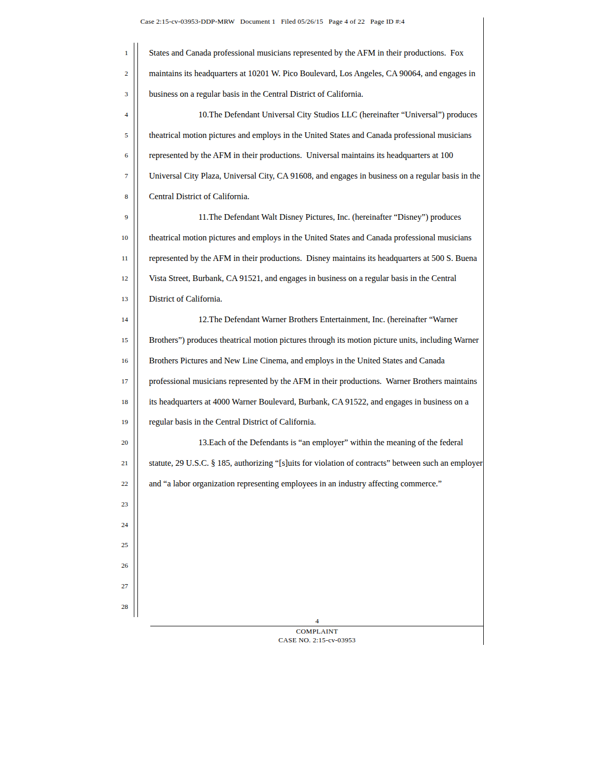Case 2:15-cv-03953-DDP-MRW Document 1 Filed 05/26/15 Page 4 of 22 Page ID #:4
1
2
3
4
5
6
7
8
9
10
11
12
13
14
15
16
17
18
19
20
21
22
23
24
25
26
27
28
States and Canada professional musicians represented by the AFM in their productions. Fox maintains its headquarters at 10201 W. Pico Boulevard, Los Angeles, CA 90064, and engages in business on a regular basis in the Central District of California.
10. The Defendant Universal City Studios LLC (hereinafter “Universal”) produces theatrical motion pictures and employs in the United States and Canada professional musicians represented by the AFM in their productions. Universal maintains its headquarters at 100 Universal City Plaza, Universal City, CA 91608, and engages in business on a regular basis in the Central District of California.
11. The Defendant Walt Disney Pictures, Inc. (hereinafter “Disney”) produces theatrical motion pictures and employs in the United States and Canada professional musicians represented by the AFM in their productions. Disney maintains its headquarters at 500 S. Buena Vista Street, Burbank, CA 91521, and engages in business on a regular basis in the Central District of California.
12. The Defendant Warner Brothers Entertainment, Inc. (hereinafter “Warner Brothers”) produces theatrical motion pictures through its motion picture units, including Warner Brothers Pictures and New Line Cinema, and employs in the United States and Canada professional musicians represented by the AFM in their productions. Warner Brothers maintains its headquarters at 4000 Warner Boulevard, Burbank, CA 91522, and engages in business on a regular basis in the Central District of California.
13. Each of the Defendants is “an employer” within the meaning of the federal statute, 29 U.S.C. § 185, authorizing “[s]uits for violation of contracts” between such an employer and “a labor organization representing employees in an industry affecting commerce.”
4
COMPLAINT
CASE NO. 2:15-cv-03953